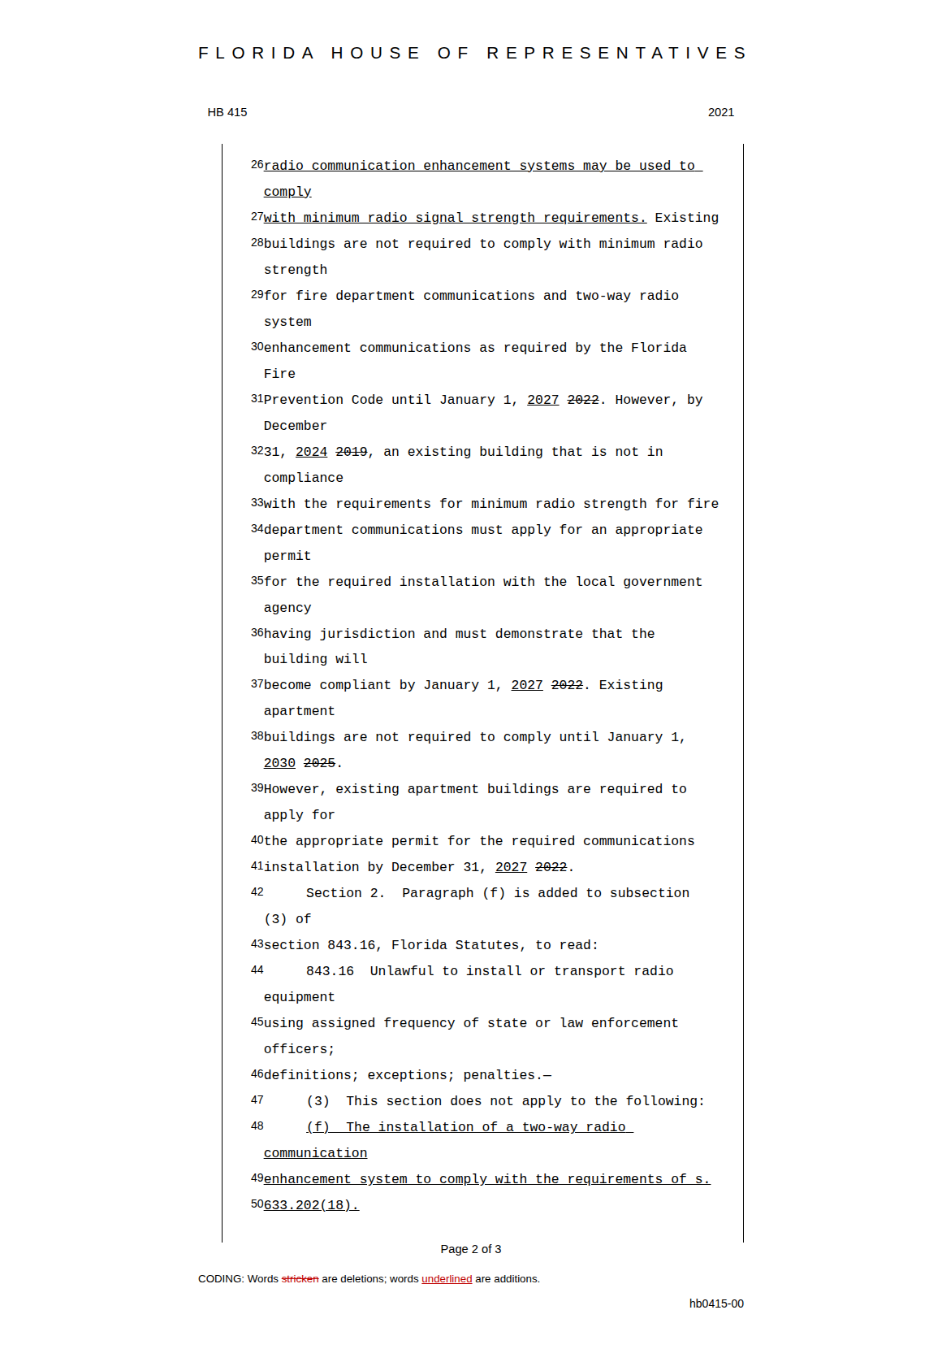FLORIDA HOUSE OF REPRESENTATIVES
HB 415 2021
| 26 | radio communication enhancement systems may be used to comply |
| 27 | with minimum radio signal strength requirements. Existing |
| 28 | buildings are not required to comply with minimum radio strength |
| 29 | for fire department communications and two-way radio system |
| 30 | enhancement communications as required by the Florida Fire |
| 31 | Prevention Code until January 1, 2027 2022 . However, by December |
| 32 | 31, 2024 2019 , an existing building that is not in compliance |
| 33 | with the requirements for minimum radio strength for fire |
| 34 | department communications must apply for an appropriate permit |
| 35 | for the required installation with the local government agency |
| 36 | having jurisdiction and must demonstrate that the building will |
| 37 | become compliant by January 1, 2027 2022 . Existing apartment |
| 38 | buildings are not required to comply until January 1, 2030 2025 . |
| 39 | However, existing apartment buildings are required to apply for |
| 40 | the appropriate permit for the required communications |
| 41 | installation by December 31, 2027 2022 . |
| 42 | Section 2. Paragraph (f) is added to subsection (3) of |
| 43 | section 843.16, Florida Statutes, to read: |
| 44 | 843.16 Unlawful to install or transport radio equipment |
| 45 | using assigned frequency of state or law enforcement officers; |
| 46 | definitions; exceptions; penalties.— |
| 47 | (3) This section does not apply to the following: |
| 48 | (f) The installation of a two-way radio communication |
| 49 | enhancement system to comply with the requirements of s. |
| 50 | 633.202(18). |
Page 2 of 3
CODING: Words stricken are deletions; words underlined are additions.
hb0415-00